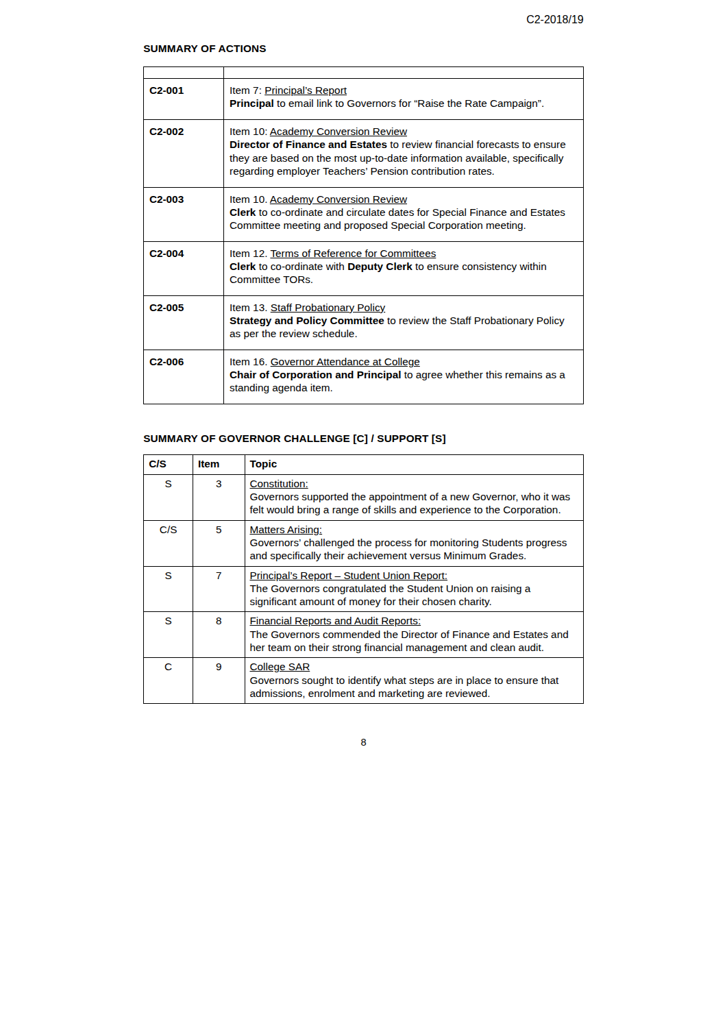C2-2018/19
SUMMARY OF ACTIONS
| C2-001 | Item 7: Principal’s Report Principal to email link to Governors for “Raise the Rate Campaign”. |
| C2-002 | Item 10: Academy Conversion Review Director of Finance and Estates to review financial forecasts to ensure they are based on the most up-to-date information available, specifically regarding employer Teachers’ Pension contribution rates. |
| C2-003 | Item 10. Academy Conversion Review Clerk to co-ordinate and circulate dates for Special Finance and Estates Committee meeting and proposed Special Corporation meeting. |
| C2-004 | Item 12. Terms of Reference for Committees Clerk to co-ordinate with Deputy Clerk to ensure consistency within Committee TORs. |
| C2-005 | Item 13. Staff Probationary Policy Strategy and Policy Committee to review the Staff Probationary Policy as per the review schedule. |
| C2-006 | Item 16. Governor Attendance at College Chair of Corporation and Principal to agree whether this remains as a standing agenda item. |
SUMMARY OF GOVERNOR CHALLENGE [C] / SUPPORT [S]
| C/S | Item | Topic |
| --- | --- | --- |
| S | 3 | Constitution: Governors supported the appointment of a new Governor, who it was felt would bring a range of skills and experience to the Corporation. |
| C/S | 5 | Matters Arising: Governors’ challenged the process for monitoring Students progress and specifically their achievement versus Minimum Grades. |
| S | 7 | Principal’s Report – Student Union Report: The Governors congratulated the Student Union on raising a significant amount of money for their chosen charity. |
| S | 8 | Financial Reports and Audit Reports: The Governors commended the Director of Finance and Estates and her team on their strong financial management and clean audit. |
| C | 9 | College SAR Governors sought to identify what steps are in place to ensure that admissions, enrolment and marketing are reviewed. |
8